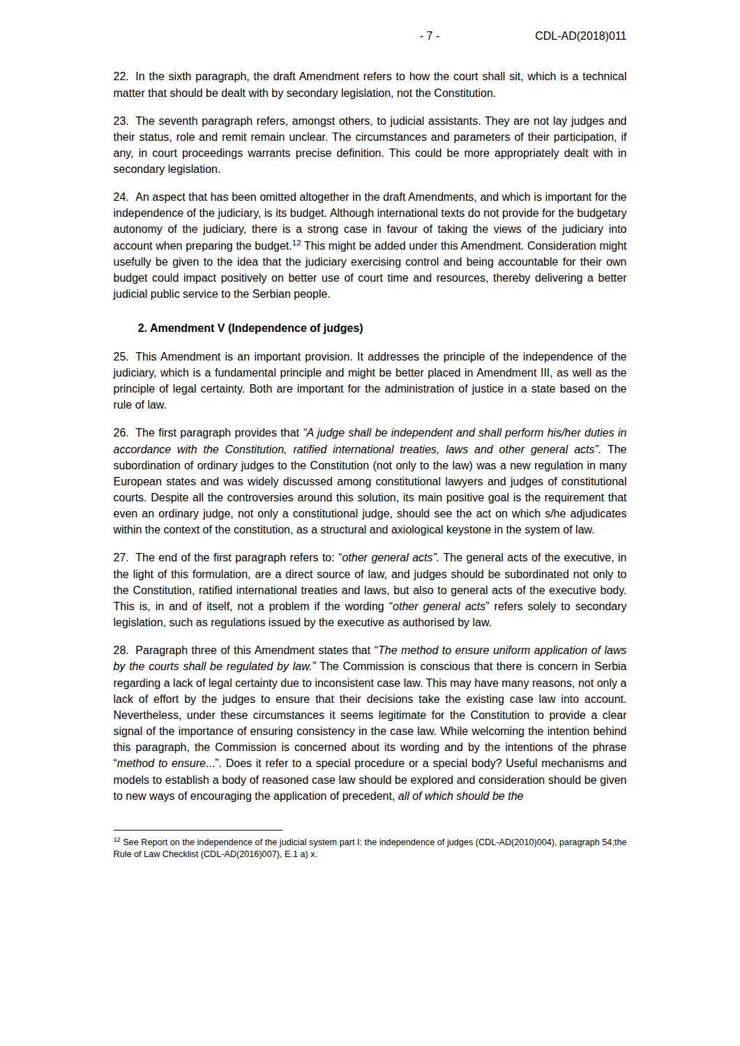- 7 - CDL-AD(2018)011
22. In the sixth paragraph, the draft Amendment refers to how the court shall sit, which is a technical matter that should be dealt with by secondary legislation, not the Constitution.
23. The seventh paragraph refers, amongst others, to judicial assistants. They are not lay judges and their status, role and remit remain unclear. The circumstances and parameters of their participation, if any, in court proceedings warrants precise definition. This could be more appropriately dealt with in secondary legislation.
24. An aspect that has been omitted altogether in the draft Amendments, and which is important for the independence of the judiciary, is its budget. Although international texts do not provide for the budgetary autonomy of the judiciary, there is a strong case in favour of taking the views of the judiciary into account when preparing the budget.12 This might be added under this Amendment. Consideration might usefully be given to the idea that the judiciary exercising control and being accountable for their own budget could impact positively on better use of court time and resources, thereby delivering a better judicial public service to the Serbian people.
2. Amendment V (Independence of judges)
25. This Amendment is an important provision. It addresses the principle of the independence of the judiciary, which is a fundamental principle and might be better placed in Amendment III, as well as the principle of legal certainty. Both are important for the administration of justice in a state based on the rule of law.
26. The first paragraph provides that “A judge shall be independent and shall perform his/her duties in accordance with the Constitution, ratified international treaties, laws and other general acts”. The subordination of ordinary judges to the Constitution (not only to the law) was a new regulation in many European states and was widely discussed among constitutional lawyers and judges of constitutional courts. Despite all the controversies around this solution, its main positive goal is the requirement that even an ordinary judge, not only a constitutional judge, should see the act on which s/he adjudicates within the context of the constitution, as a structural and axiological keystone in the system of law.
27. The end of the first paragraph refers to: “other general acts”. The general acts of the executive, in the light of this formulation, are a direct source of law, and judges should be subordinated not only to the Constitution, ratified international treaties and laws, but also to general acts of the executive body. This is, in and of itself, not a problem if the wording “other general acts” refers solely to secondary legislation, such as regulations issued by the executive as authorised by law.
28. Paragraph three of this Amendment states that “The method to ensure uniform application of laws by the courts shall be regulated by law.” The Commission is conscious that there is concern in Serbia regarding a lack of legal certainty due to inconsistent case law. This may have many reasons, not only a lack of effort by the judges to ensure that their decisions take the existing case law into account. Nevertheless, under these circumstances it seems legitimate for the Constitution to provide a clear signal of the importance of ensuring consistency in the case law. While welcoming the intention behind this paragraph, the Commission is concerned about its wording and by the intentions of the phrase “method to ensure...”. Does it refer to a special procedure or a special body? Useful mechanisms and models to establish a body of reasoned case law should be explored and consideration should be given to new ways of encouraging the application of precedent, all of which should be the
12 See Report on the independence of the judicial system part I: the independence of judges (CDL-AD(2010)004), paragraph 54;the Rule of Law Checklist (CDL-AD(2016)007), E.1 a) x.